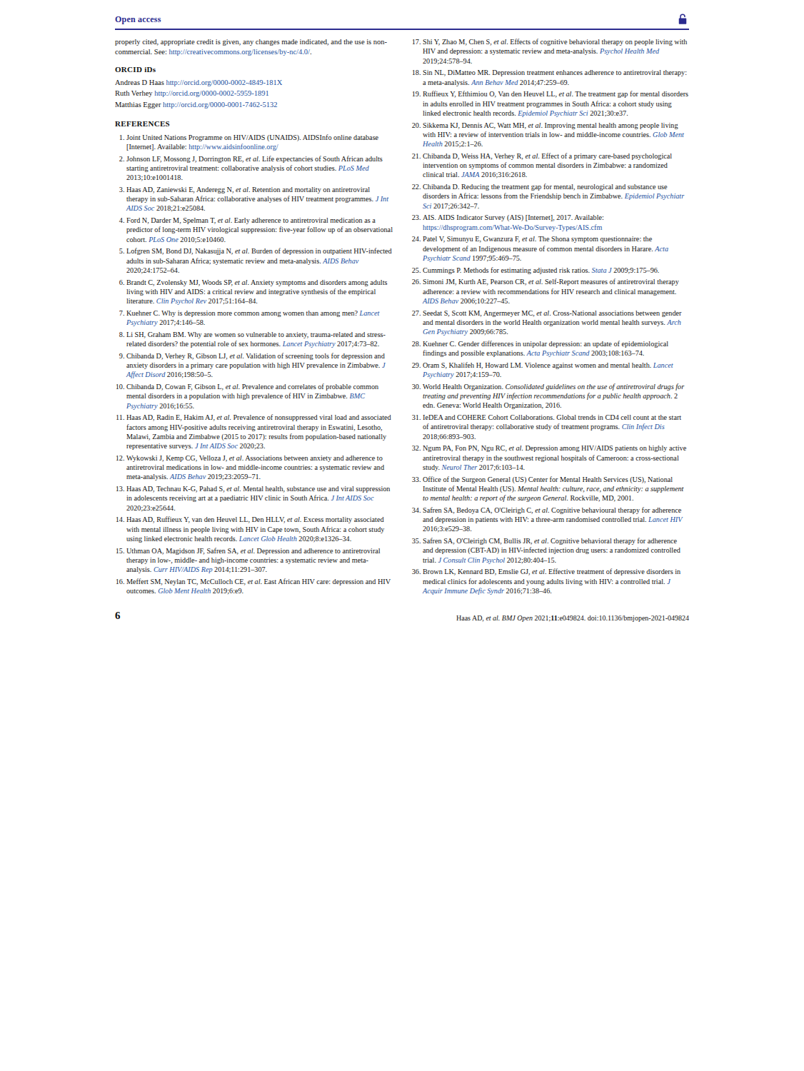Open access
properly cited, appropriate credit is given, any changes made indicated, and the use is non-commercial. See: http://creativecommons.org/licenses/by-nc/4.0/.
ORCID iDs
Andreas D Haas http://orcid.org/0000-0002-4849-181X
Ruth Verhey http://orcid.org/0000-0002-5959-1891
Matthias Egger http://orcid.org/0000-0001-7462-5132
REFERENCES
Joint United Nations Programme on HIV/AIDS (UNAIDS). AIDSInfo online database [Internet]. Available: http://www.aidsinfoonline.org/
Johnson LF, Mossong J, Dorrington RE, et al. Life expectancies of South African adults starting antiretroviral treatment: collaborative analysis of cohort studies. PLoS Med 2013;10:e1001418.
Haas AD, Zaniewski E, Anderegg N, et al. Retention and mortality on antiretroviral therapy in sub-Saharan Africa: collaborative analyses of HIV treatment programmes. J Int AIDS Soc 2018;21:e25084.
Ford N, Darder M, Spelman T, et al. Early adherence to antiretroviral medication as a predictor of long-term HIV virological suppression: five-year follow up of an observational cohort. PLoS One 2010;5:e10460.
Lofgren SM, Bond DJ, Nakasujja N, et al. Burden of depression in outpatient HIV-infected adults in sub-Saharan Africa; systematic review and meta-analysis. AIDS Behav 2020;24:1752–64.
Brandt C, Zvolensky MJ, Woods SP, et al. Anxiety symptoms and disorders among adults living with HIV and AIDS: a critical review and integrative synthesis of the empirical literature. Clin Psychol Rev 2017;51:164–84.
Kuehner C. Why is depression more common among women than among men? Lancet Psychiatry 2017;4:146–58.
Li SH, Graham BM. Why are women so vulnerable to anxiety, trauma-related and stress-related disorders? the potential role of sex hormones. Lancet Psychiatry 2017;4:73–82.
Chibanda D, Verhey R, Gibson LJ, et al. Validation of screening tools for depression and anxiety disorders in a primary care population with high HIV prevalence in Zimbabwe. J Affect Disord 2016;198:50–5.
Chibanda D, Cowan F, Gibson L, et al. Prevalence and correlates of probable common mental disorders in a population with high prevalence of HIV in Zimbabwe. BMC Psychiatry 2016;16:55.
Haas AD, Radin E, Hakim AJ, et al. Prevalence of nonsuppressed viral load and associated factors among HIV-positive adults receiving antiretroviral therapy in Eswatini, Lesotho, Malawi, Zambia and Zimbabwe (2015 to 2017): results from population-based nationally representative surveys. J Int AIDS Soc 2020;23.
Wykowski J, Kemp CG, Velloza J, et al. Associations between anxiety and adherence to antiretroviral medications in low- and middle-income countries: a systematic review and meta-analysis. AIDS Behav 2019;23:2059–71.
Haas AD, Technau K-G, Pahad S, et al. Mental health, substance use and viral suppression in adolescents receiving art at a paediatric HIV clinic in South Africa. J Int AIDS Soc 2020;23:e25644.
Haas AD, Ruffieux Y, van den Heuvel LL, Den HLLV, et al. Excess mortality associated with mental illness in people living with HIV in Cape town, South Africa: a cohort study using linked electronic health records. Lancet Glob Health 2020;8:e1326–34.
Uthman OA, Magidson JF, Safren SA, et al. Depression and adherence to antiretroviral therapy in low-, middle- and high-income countries: a systematic review and meta-analysis. Curr HIV/AIDS Rep 2014;11:291–307.
Meffert SM, Neylan TC, McCulloch CE, et al. East African HIV care: depression and HIV outcomes. Glob Ment Health 2019;6:e9.
Shi Y, Zhao M, Chen S, et al. Effects of cognitive behavioral therapy on people living with HIV and depression: a systematic review and meta-analysis. Psychol Health Med 2019;24:578–94.
Sin NL, DiMatteo MR. Depression treatment enhances adherence to antiretroviral therapy: a meta-analysis. Ann Behav Med 2014;47:259–69.
Ruffieux Y, Efthimiou O, Van den Heuvel LL, et al. The treatment gap for mental disorders in adults enrolled in HIV treatment programmes in South Africa: a cohort study using linked electronic health records. Epidemiol Psychiatr Sci 2021;30:e37.
Sikkema KJ, Dennis AC, Watt MH, et al. Improving mental health among people living with HIV: a review of intervention trials in low- and middle-income countries. Glob Ment Health 2015;2:1–26.
Chibanda D, Weiss HA, Verhey R, et al. Effect of a primary care-based psychological intervention on symptoms of common mental disorders in Zimbabwe: a randomized clinical trial. JAMA 2016;316:2618.
Chibanda D. Reducing the treatment gap for mental, neurological and substance use disorders in Africa: lessons from the Friendship bench in Zimbabwe. Epidemiol Psychiatr Sci 2017;26:342–7.
AIS. AIDS Indicator Survey (AIS) [Internet], 2017. Available: https://dhsprogram.com/What-We-Do/Survey-Types/AIS.cfm
Patel V, Simunyu E, Gwanzura F, et al. The Shona symptom questionnaire: the development of an Indigenous measure of common mental disorders in Harare. Acta Psychiatr Scand 1997;95:469–75.
Cummings P. Methods for estimating adjusted risk ratios. Stata J 2009;9:175–96.
Simoni JM, Kurth AE, Pearson CR, et al. Self-Report measures of antiretroviral therapy adherence: a review with recommendations for HIV research and clinical management. AIDS Behav 2006;10:227–45.
Seedat S, Scott KM, Angermeyer MC, et al. Cross-National associations between gender and mental disorders in the world Health organization world mental health surveys. Arch Gen Psychiatry 2009;66:785.
Kuehner C. Gender differences in unipolar depression: an update of epidemiological findings and possible explanations. Acta Psychiatr Scand 2003;108:163–74.
Oram S, Khalifeh H, Howard LM. Violence against women and mental health. Lancet Psychiatry 2017;4:159–70.
World Health Organization. Consolidated guidelines on the use of antiretroviral drugs for treating and preventing HIV infection recommendations for a public health approach. 2 edn. Geneva: World Health Organization, 2016.
IeDEA and COHERE Cohort Collaborations. Global trends in CD4 cell count at the start of antiretroviral therapy: collaborative study of treatment programs. Clin Infect Dis 2018;66:893–903.
Ngum PA, Fon PN, Ngu RC, et al. Depression among HIV/AIDS patients on highly active antiretroviral therapy in the southwest regional hospitals of Cameroon: a cross-sectional study. Neurol Ther 2017;6:103–14.
Office of the Surgeon General (US) Center for Mental Health Services (US), National Institute of Mental Health (US). Mental health: culture, race, and ethnicity: a supplement to mental health: a report of the surgeon General. Rockville, MD, 2001.
Safren SA, Bedoya CA, O'Cleirigh C, et al. Cognitive behavioural therapy for adherence and depression in patients with HIV: a three-arm randomised controlled trial. Lancet HIV 2016;3:e529–38.
Safren SA, O'Cleirigh CM, Bullis JR, et al. Cognitive behavioral therapy for adherence and depression (CBT-AD) in HIV-infected injection drug users: a randomized controlled trial. J Consult Clin Psychol 2012;80:404–15.
Brown LK, Kennard BD, Emslie GJ, et al. Effective treatment of depressive disorders in medical clinics for adolescents and young adults living with HIV: a controlled trial. J Acquir Immune Defic Syndr 2016;71:38–46.
6
Haas AD, et al. BMJ Open 2021;11:e049824. doi:10.1136/bmjopen-2021-049824